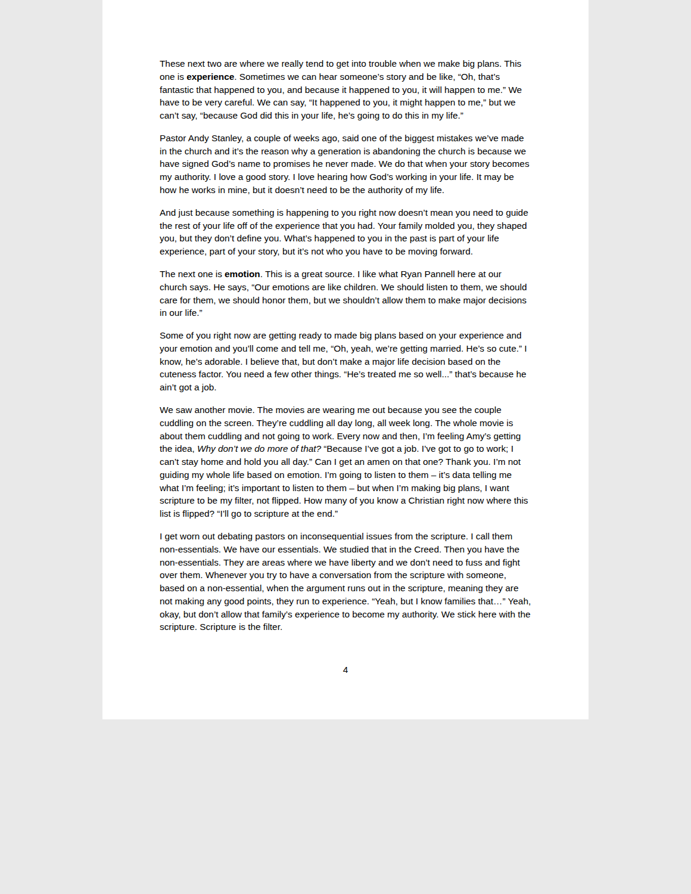These next two are where we really tend to get into trouble when we make big plans. This one is experience. Sometimes we can hear someone’s story and be like, “Oh, that’s fantastic that happened to you, and because it happened to you, it will happen to me.” We have to be very careful. We can say, “It happened to you, it might happen to me,” but we can’t say, “because God did this in your life, he’s going to do this in my life.”
Pastor Andy Stanley, a couple of weeks ago, said one of the biggest mistakes we’ve made in the church and it’s the reason why a generation is abandoning the church is because we have signed God’s name to promises he never made. We do that when your story becomes my authority. I love a good story. I love hearing how God’s working in your life. It may be how he works in mine, but it doesn’t need to be the authority of my life.
And just because something is happening to you right now doesn’t mean you need to guide the rest of your life off of the experience that you had. Your family molded you, they shaped you, but they don’t define you. What’s happened to you in the past is part of your life experience, part of your story, but it’s not who you have to be moving forward.
The next one is emotion. This is a great source. I like what Ryan Pannell here at our church says. He says, “Our emotions are like children. We should listen to them, we should care for them, we should honor them, but we shouldn’t allow them to make major decisions in our life.”
Some of you right now are getting ready to made big plans based on your experience and your emotion and you’ll come and tell me, “Oh, yeah, we’re getting married. He’s so cute.” I know, he’s adorable. I believe that, but don’t make a major life decision based on the cuteness factor. You need a few other things. “He’s treated me so well...” that’s because he ain’t got a job.
We saw another movie. The movies are wearing me out because you see the couple cuddling on the screen. They’re cuddling all day long, all week long. The whole movie is about them cuddling and not going to work. Every now and then, I’m feeling Amy’s getting the idea, Why don’t we do more of that? “Because I’ve got a job. I’ve got to go to work; I can’t stay home and hold you all day.” Can I get an amen on that one? Thank you. I’m not guiding my whole life based on emotion. I’m going to listen to them – it’s data telling me what I’m feeling; it’s important to listen to them – but when I’m making big plans, I want scripture to be my filter, not flipped. How many of you know a Christian right now where this list is flipped? “I’ll go to scripture at the end.”
I get worn out debating pastors on inconsequential issues from the scripture. I call them non-essentials. We have our essentials. We studied that in the Creed. Then you have the non-essentials. They are areas where we have liberty and we don’t need to fuss and fight over them. Whenever you try to have a conversation from the scripture with someone, based on a non-essential, when the argument runs out in the scripture, meaning they are not making any good points, they run to experience. “Yeah, but I know families that…” Yeah, okay, but don’t allow that family’s experience to become my authority. We stick here with the scripture. Scripture is the filter.
4